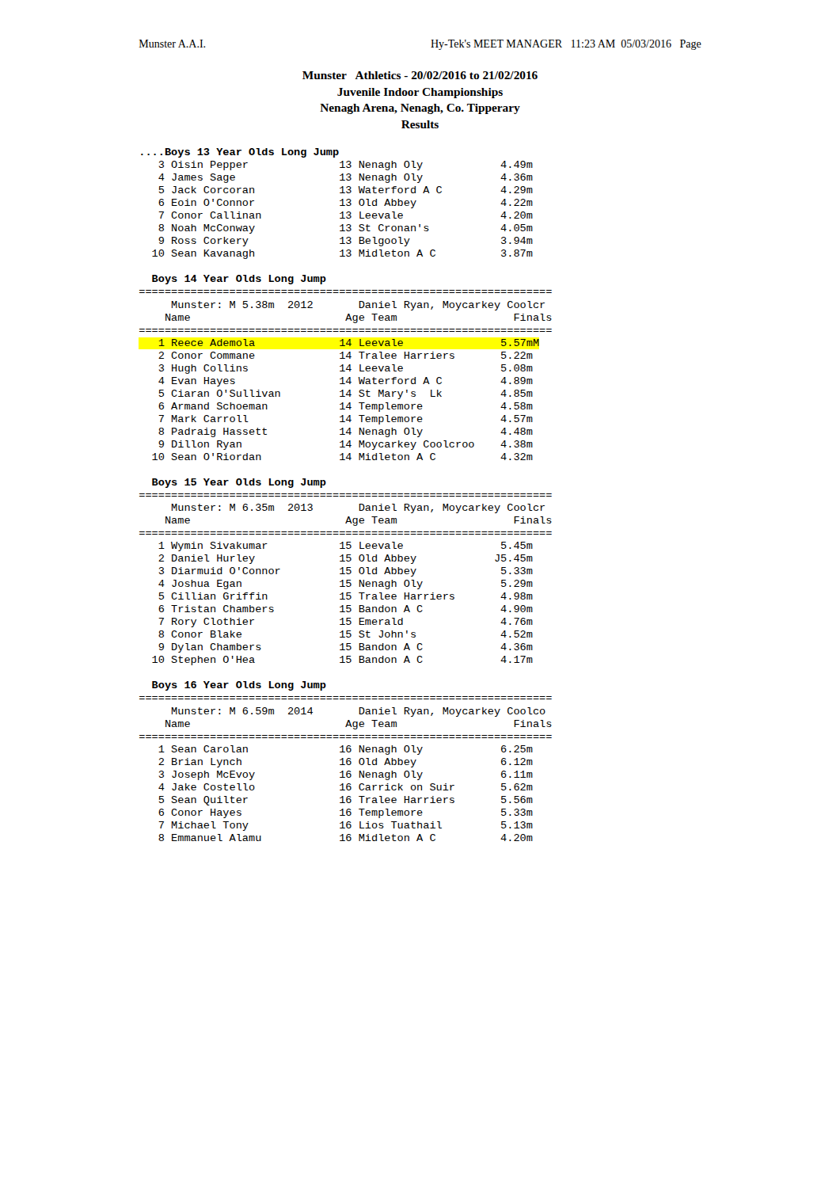Munster A.A.I.
Hy-Tek's MEET MANAGER 11:23 AM 05/03/2016 Page
Munster Athletics - 20/02/2016 to 21/02/2016 Juvenile Indoor Championships Nenagh Arena, Nenagh, Co. Tipperary Results
....Boys 13 Year Olds Long Jump
   3 Oisin Pepper              13 Nenagh Oly            4.49m
   4 James Sage                13 Nenagh Oly            4.36m
   5 Jack Corcoran             13 Waterford A C         4.29m
   6 Eoin O'Connor             13 Old Abbey             4.22m
   7 Conor Callinan            13 Leevale               4.20m
   8 Noah McConway             13 St Cronan's           4.05m
   9 Ross Corkery              13 Belgooly              3.94m
  10 Sean Kavanagh             13 Midleton A C          3.87m

  Boys 14 Year Olds Long Jump
================================================================
     Munster: M 5.38m  2012       Daniel Ryan, Moycarkey Coolcr
    Name                        Age Team                  Finals
================================================================
   1 Reece Ademola             14 Leevale               5.57mM
   2 Conor Commane             14 Tralee Harriers       5.22m
   3 Hugh Collins              14 Leevale               5.08m
   4 Evan Hayes                14 Waterford A C         4.89m
   5 Ciaran O'Sullivan         14 St Mary's  Lk         4.85m
   6 Armand Schoeman           14 Templemore            4.58m
   7 Mark Carroll              14 Templemore            4.57m
   8 Padraig Hassett           14 Nenagh Oly            4.48m
   9 Dillon Ryan               14 Moycarkey Coolcroo    4.38m
  10 Sean O'Riordan            14 Midleton A C          4.32m

  Boys 15 Year Olds Long Jump
================================================================
     Munster: M 6.35m  2013       Daniel Ryan, Moycarkey Coolcr
    Name                        Age Team                  Finals
================================================================
   1 Wymin Sivakumar           15 Leevale               5.45m
   2 Daniel Hurley             15 Old Abbey            J5.45m
   3 Diarmuid O'Connor         15 Old Abbey             5.33m
   4 Joshua Egan               15 Nenagh Oly            5.29m
   5 Cillian Griffin           15 Tralee Harriers       4.98m
   6 Tristan Chambers          15 Bandon A C            4.90m
   7 Rory Clothier             15 Emerald               4.76m
   8 Conor Blake               15 St John's             4.52m
   9 Dylan Chambers            15 Bandon A C            4.36m
  10 Stephen O'Hea             15 Bandon A C            4.17m

  Boys 16 Year Olds Long Jump
================================================================
     Munster: M 6.59m  2014       Daniel Ryan, Moycarkey Coolco
    Name                        Age Team                  Finals
================================================================
   1 Sean Carolan              16 Nenagh Oly            6.25m
   2 Brian Lynch               16 Old Abbey             6.12m
   3 Joseph McEvoy             16 Nenagh Oly            6.11m
   4 Jake Costello             16 Carrick on Suir       5.62m
   5 Sean Quilter              16 Tralee Harriers       5.56m
   6 Conor Hayes               16 Templemore            5.33m
   7 Michael Tony              16 Lios Tuathail         5.13m
   8 Emmanuel Alamu            16 Midleton A C          4.20m